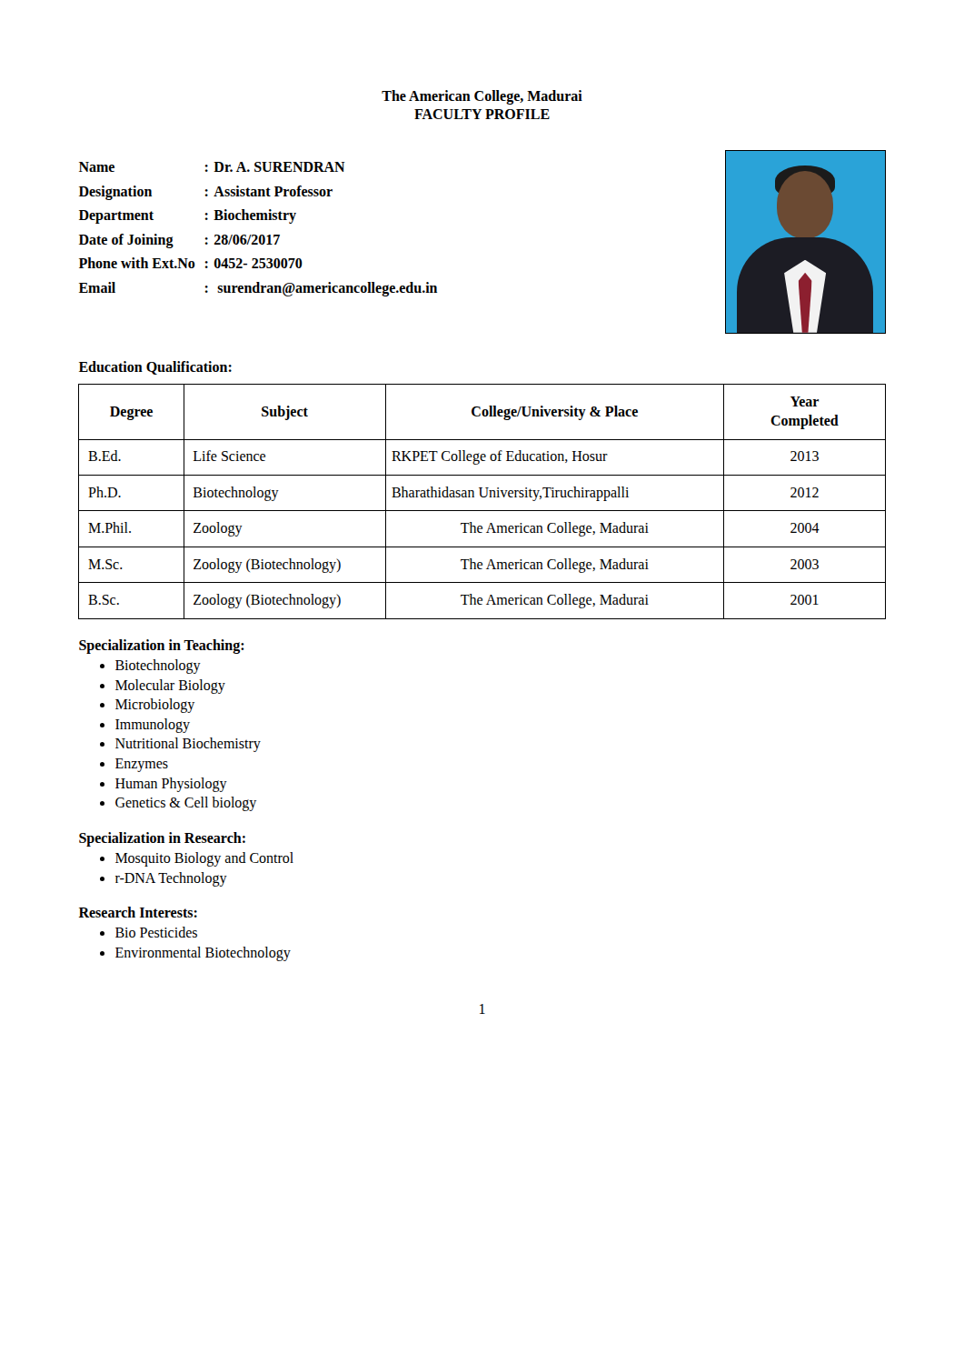The American College, Madurai
FACULTY PROFILE
| Name | : | Dr. A. SURENDRAN |
| Designation | : | Assistant Professor |
| Department | : | Biochemistry |
| Date of Joining | : | 28/06/2017 |
| Phone with Ext.No | : | 0452- 2530070 |
| Email | : | surendran@americancollege.edu.in |
Education Qualification:
| Degree | Subject | College/University & Place | Year Completed |
| --- | --- | --- | --- |
| B.Ed. | Life Science | RKPET College of Education, Hosur | 2013 |
| Ph.D. | Biotechnology | Bharathidasan University,Tiruchirappalli | 2012 |
| M.Phil. | Zoology | The American College, Madurai | 2004 |
| M.Sc. | Zoology (Biotechnology) | The American College, Madurai | 2003 |
| B.Sc. | Zoology (Biotechnology) | The American College, Madurai | 2001 |
Specialization in Teaching:
Biotechnology
Molecular Biology
Microbiology
Immunology
Nutritional Biochemistry
Enzymes
Human Physiology
Genetics & Cell biology
Specialization in Research:
Mosquito Biology and Control
r-DNA Technology
Research Interests:
Bio Pesticides
Environmental Biotechnology
1